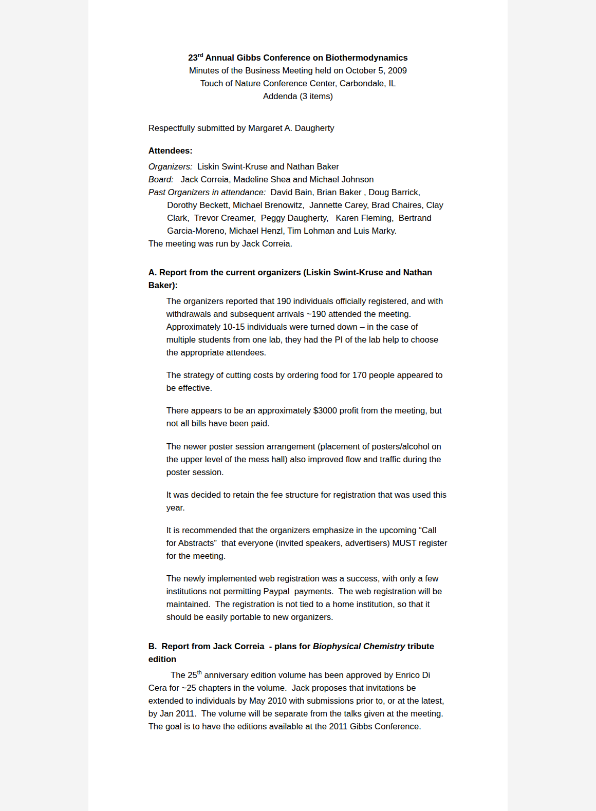23rd Annual Gibbs Conference on Biothermodynamics
Minutes of the Business Meeting held on October 5, 2009
Touch of Nature Conference Center, Carbondale, IL
Addenda (3 items)
Respectfully submitted by Margaret A. Daugherty
Attendees:
Organizers: Liskin Swint-Kruse and Nathan Baker
Board: Jack Correia, Madeline Shea and Michael Johnson
Past Organizers in attendance: David Bain, Brian Baker , Doug Barrick, Dorothy Beckett, Michael Brenowitz, Jannette Carey, Brad Chaires, Clay Clark, Trevor Creamer, Peggy Daugherty, Karen Fleming, Bertrand Garcia-Moreno, Michael Henzl, Tim Lohman and Luis Marky.
The meeting was run by Jack Correia.
A. Report from the current organizers (Liskin Swint-Kruse and Nathan Baker):
The organizers reported that 190 individuals officially registered, and with withdrawals and subsequent arrivals ~190 attended the meeting. Approximately 10-15 individuals were turned down – in the case of multiple students from one lab, they had the PI of the lab help to choose the appropriate attendees.
The strategy of cutting costs by ordering food for 170 people appeared to be effective.
There appears to be an approximately $3000 profit from the meeting, but not all bills have been paid.
The newer poster session arrangement (placement of posters/alcohol on the upper level of the mess hall) also improved flow and traffic during the poster session.
It was decided to retain the fee structure for registration that was used this year.
It is recommended that the organizers emphasize in the upcoming “Call for Abstracts” that everyone (invited speakers, advertisers) MUST register for the meeting.
The newly implemented web registration was a success, with only a few institutions not permitting Paypal payments. The web registration will be maintained. The registration is not tied to a home institution, so that it should be easily portable to new organizers.
B. Report from Jack Correia - plans for Biophysical Chemistry tribute edition
The 25th anniversary edition volume has been approved by Enrico Di Cera for ~25 chapters in the volume. Jack proposes that invitations be extended to individuals by May 2010 with submissions prior to, or at the latest, by Jan 2011. The volume will be separate from the talks given at the meeting. The goal is to have the editions available at the 2011 Gibbs Conference.